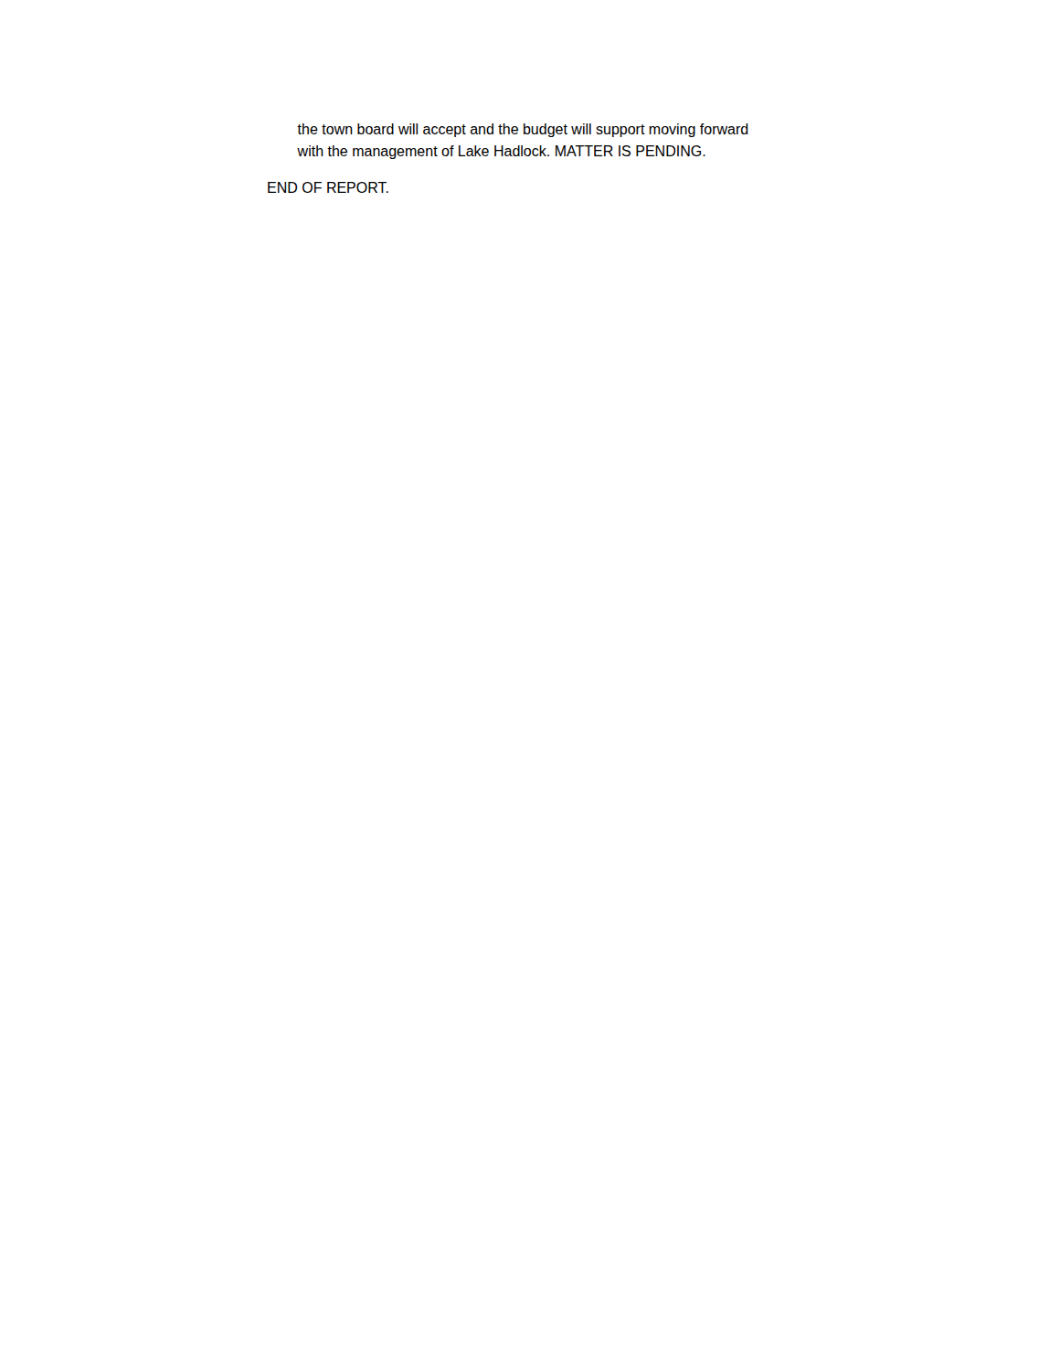the town board will accept and the budget will support moving forward with the management of Lake Hadlock. MATTER IS PENDING.
END OF REPORT.